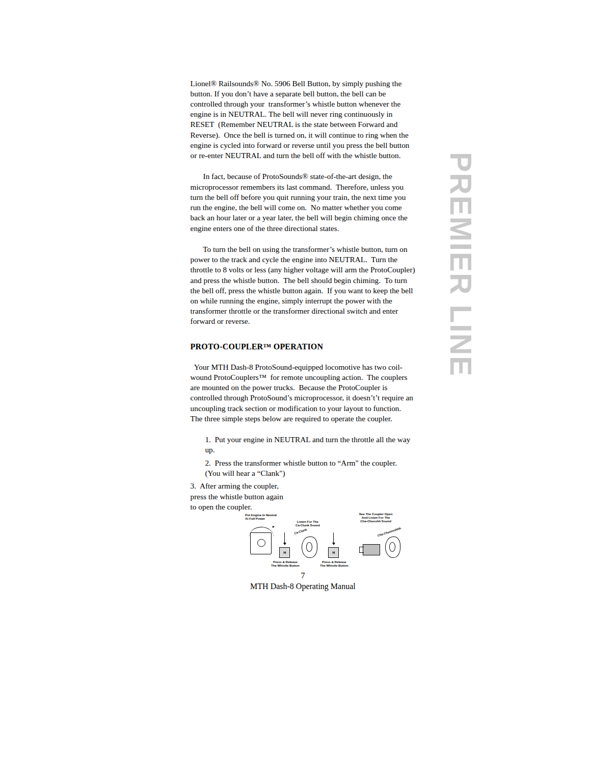PREMIER LINE
Lionel® Railsounds® No. 5906 Bell Button, by simply pushing the button. If you don’t have a separate bell button, the bell can be controlled through your transformer’s whistle button whenever the engine is in NEUTRAL. The bell will never ring continuously in RESET (Remember NEUTRAL is the state between Forward and Reverse). Once the bell is turned on, it will continue to ring when the engine is cycled into forward or reverse until you press the bell button or re-enter NEUTRAL and turn the bell off with the whistle button.
In fact, because of ProtoSounds® state-of-the-art design, the microprocessor remembers its last command. Therefore, unless you turn the bell off before you quit running your train, the next time you run the engine, the bell will come on. No matter whether you come back an hour later or a year later, the bell will begin chiming once the engine enters one of the three directional states.
To turn the bell on using the transformer’s whistle button, turn on power to the track and cycle the engine into NEUTRAL. Turn the throttle to 8 volts or less (any higher voltage will arm the ProtoCoupler) and press the whistle button. The bell should begin chiming. To turn the bell off, press the whistle button again. If you want to keep the bell on while running the engine, simply interrupt the power with the transformer throttle or the transformer directional switch and enter forward or reverse.
PROTO-COUPLER™ OPERATION
Your MTH Dash-8 ProtoSound-equipped locomotive has two coil-wound ProtoCouplers™ for remote uncoupling action. The couplers are mounted on the power trucks. Because the ProtoCoupler is controlled through ProtoSound’s microprocessor, it doesn’t’t require an uncoupling track section or modification to your layout to function. The three simple steps below are required to operate the coupler.
1. Put your engine in NEUTRAL and turn the throttle all the way up.
2. Press the transformer whistle button to “Arm" the coupler. (You will hear a “Clank")
3. After arming the coupler, press the whistle button again to open the coupler.
Put Engine In Neutral
At Full Power
Listen For The
Ca-Clunk Sound
See The Coupler Open
And Listen For The
Cha-Chusshh Sound
Press & Release
The Whistle Button
Press & Release
The Whistle Button
Ca-Clunk
Cha-Chusssshhh
H
H
7
MTH Dash-8 Operating Manual